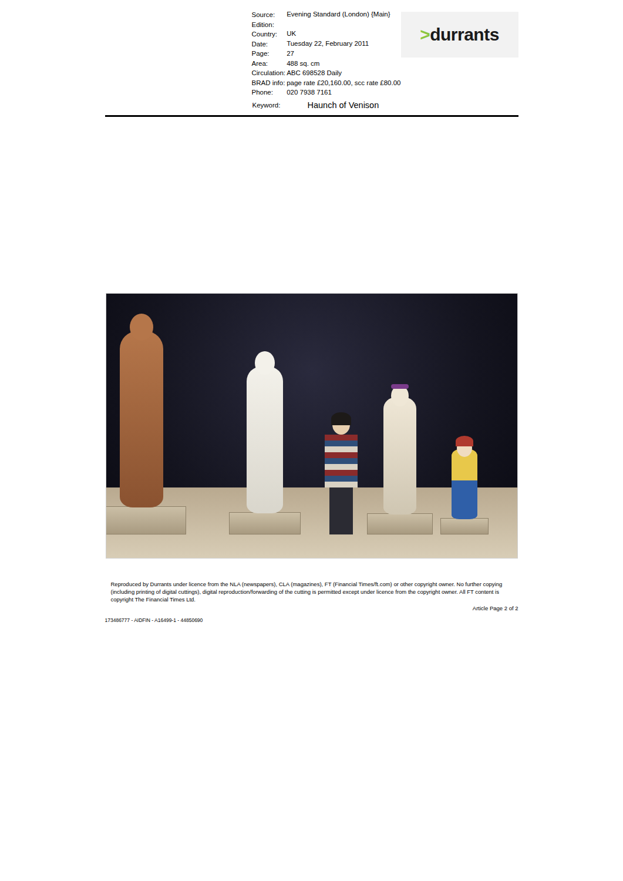| Source: | Evening Standard (London) {Main} |
| Edition: | |
| Country: | UK |
| Date: | Tuesday 22, February 2011 |
| Page: | 27 |
| Area: | 488 sq. cm |
| Circulation: | ABC 698528 Daily |
| BRAD info: | page rate £20,160.00, scc rate £80.00 |
| Phone: | 020 7938 7161 |
>durrants
| Keyword: | Haunch of Venison |
GLENN COPUS
Reproduced by Durrants under licence from the NLA (newspapers), CLA (magazines), FT (Financial Times/ft.com) or other copyright owner. No further copying (including printing of digital cuttings), digital reproduction/forwarding of the cutting is permitted except under licence from the copyright owner. All FT content is copyright The Financial Times Ltd.
Article Page 2 of 2
173486777 - AIDFIN - A16499-1 - 44850690